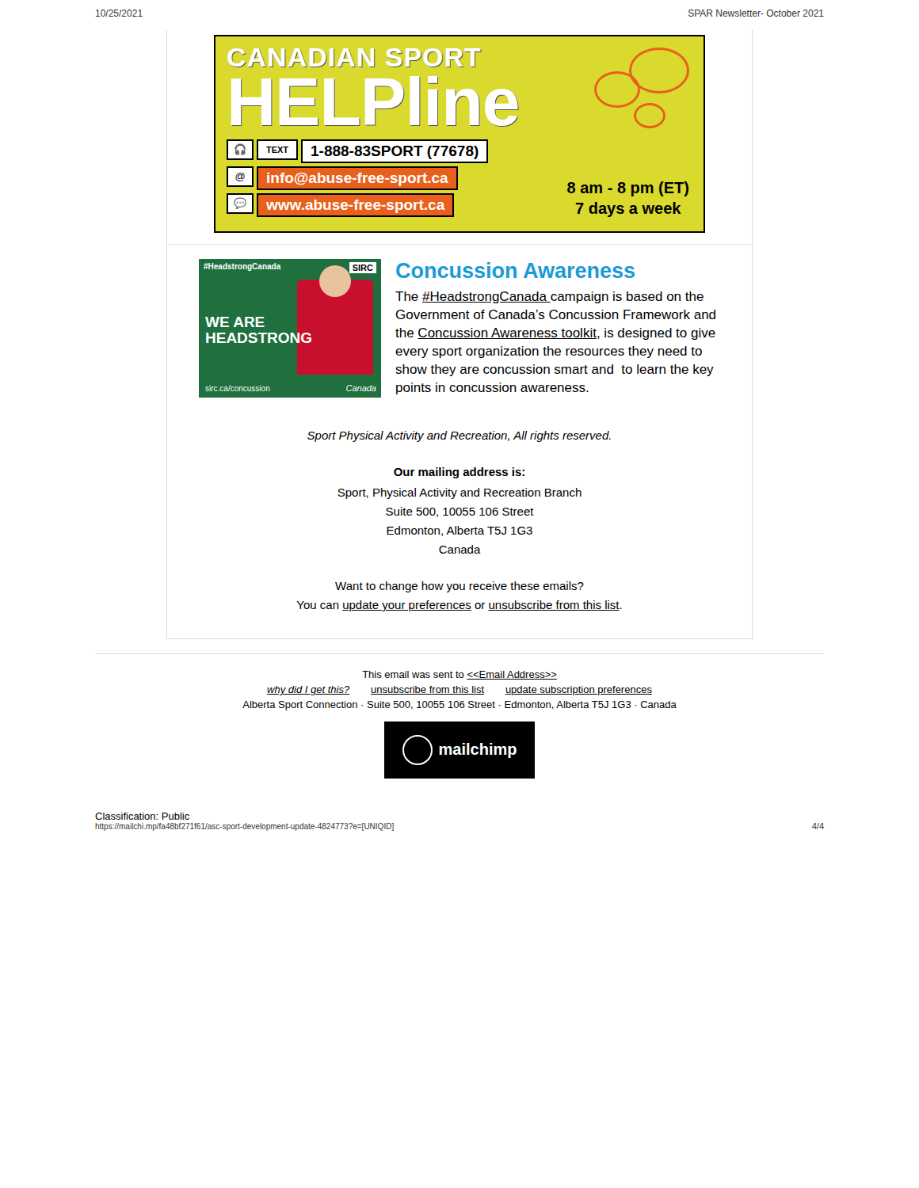10/25/2021 SPAR Newsletter- October 2021
CANADIAN SPORT HELPline
🎧 TEXT 1-888-83SPORT (77678)
@ info@abuse-free-sport.ca
💬 www.abuse-free-sport.ca
8 am - 8 pm (ET)
7 days a week
#HeadstrongCanada SIRC WE ARE
HEADSTRONG sirc.ca/concussion Canada
Concussion Awareness
The #HeadstrongCanada campaign is based on the Government of Canada’s Concussion Framework and the Concussion Awareness toolkit, is designed to give every sport organization the resources they need to show they are concussion smart and to learn the key points in concussion awareness.
Sport Physical Activity and Recreation, All rights reserved.
Our mailing address is:
Sport, Physical Activity and Recreation Branch
Suite 500, 10055 106 Street
Edmonton, Alberta T5J 1G3
Canada
Want to change how you receive these emails?
You can update your preferences or unsubscribe from this list.
This email was sent to <<Email Address>>
why did I get this? unsubscribe from this list update subscription preferences
Alberta Sport Connection · Suite 500, 10055 106 Street · Edmonton, Alberta T5J 1G3 · Canada
mailchimp
Classification: Public
https://mailchi.mp/fa48bf271f61/asc-sport-development-update-4824773?e=[UNIQID]
4/4